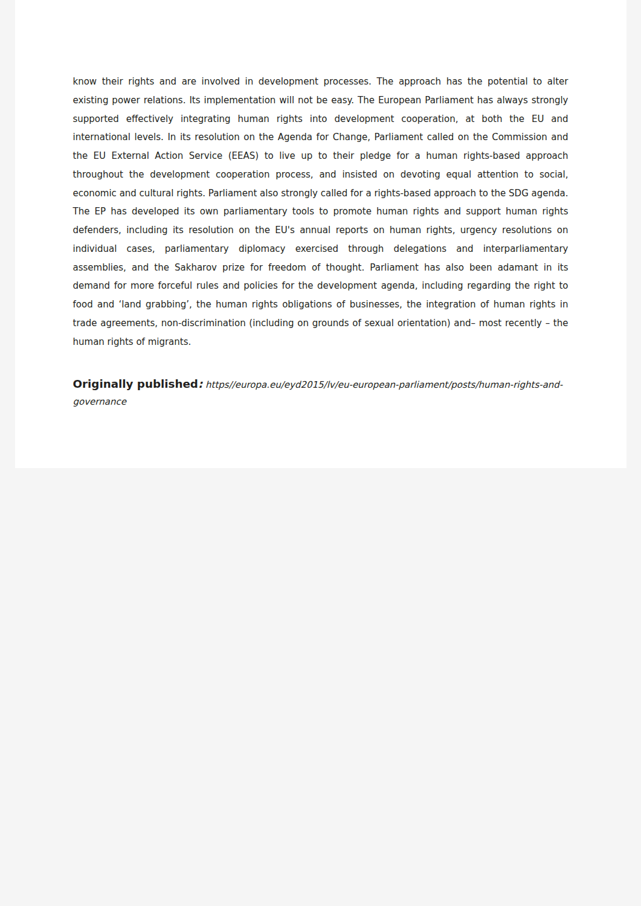know their rights and are involved in development processes. The approach has the potential to alter existing power relations. Its implementation will not be easy. The European Parliament has always strongly supported effectively integrating human rights into development cooperation, at both the EU and international levels. In its resolution on the Agenda for Change, Parliament called on the Commission and the EU External Action Service (EEAS) to live up to their pledge for a human rights-based approach throughout the development cooperation process, and insisted on devoting equal attention to social, economic and cultural rights. Parliament also strongly called for a rights-based approach to the SDG agenda. The EP has developed its own parliamentary tools to promote human rights and support human rights defenders, including its resolution on the EU's annual reports on human rights, urgency resolutions on individual cases, parliamentary diplomacy exercised through delegations and interparliamentary assemblies, and the Sakharov prize for freedom of thought. Parliament has also been adamant in its demand for more forceful rules and policies for the development agenda, including regarding the right to food and ‘land grabbing’, the human rights obligations of businesses, the integration of human rights in trade agreements, non-discrimination (including on grounds of sexual orientation) and– most recently – the human rights of migrants.
Originally published: https//europa.eu/eyd2015/lv/eu-european-parliament/posts/human-rights-and-governance